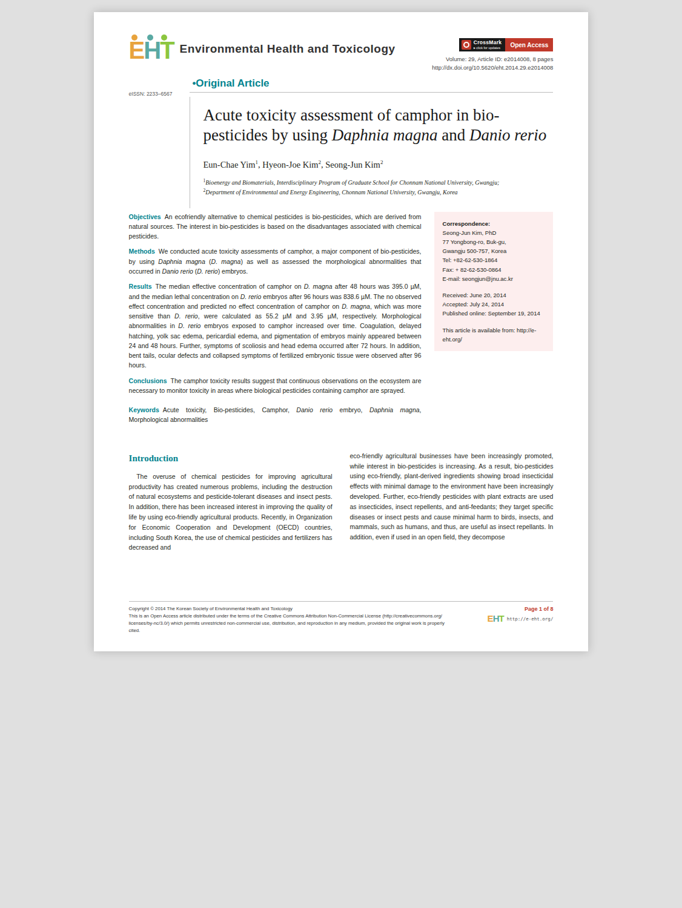EHT
Environmental Health and Toxicology
CrossMark▸ click for updates
Open Access
Volume: 29, Article ID: e2014008, 8 pages
http://dx.doi.org/10.5620/eht.2014.29.e2014008
eISSN: 2233–6567
Original Article
Acute toxicity assessment of camphor in bio-pesticides by using Daphnia magna and Danio rerio
Eun-Chae Yim1, Hyeon-Joe Kim2, Seong-Jun Kim2
1Bioenergy and Biomaterials, Interdisciplinary Program of Graduate School for Chonnam National University, Gwangju;
2Department of Environmental and Energy Engineering, Chonnam National University, Gwangju, Korea
Objectives An ecofriendly alternative to chemical pesticides is bio-pesticides, which are derived from natural sources. The interest in bio-pesticides is based on the disadvantages associated with chemical pesticides.
Methods We conducted acute toxicity assessments of camphor, a major component of bio-pesticides, by using Daphnia magna (D. magna) as well as assessed the morphological abnormalities that occurred in Danio rerio (D. rerio) embryos.
Results The median effective concentration of camphor on D. magna after 48 hours was 395.0 µM, and the median lethal concentration on D. rerio embryos after 96 hours was 838.6 µM. The no observed effect concentration and predicted no effect concentration of camphor on D. magna, which was more sensitive than D. rerio, were calculated as 55.2 µM and 3.95 µM, respectively. Morphological abnormalities in D. rerio embryos exposed to camphor increased over time. Coagulation, delayed hatching, yolk sac edema, pericardial edema, and pigmentation of embryos mainly appeared between 24 and 48 hours. Further, symptoms of scoliosis and head edema occurred after 72 hours. In addition, bent tails, ocular defects and collapsed symptoms of fertilized embryonic tissue were observed after 96 hours.
Conclusions The camphor toxicity results suggest that continuous observations on the ecosystem are necessary to monitor toxicity in areas where biological pesticides containing camphor are sprayed.
Keywords Acute toxicity, Bio-pesticides, Camphor, Danio rerio embryo, Daphnia magna, Morphological abnormalities
Correspondence:
Seong-Jun Kim, PhD
77 Yongbong-ro, Buk-gu,
Gwangju 500-757, Korea
Tel: +82-62-530-1864
Fax: + 82-62-530-0864
E-mail: seongjun@jnu.ac.kr
Received: June 20, 2014
Accepted: July 24, 2014
Published online: September 19, 2014
This article is available from: http://e-eht.org/
Introduction
The overuse of chemical pesticides for improving agricultural productivity has created numerous problems, including the destruction of natural ecosystems and pesticide-tolerant diseases and insect pests. In addition, there has been increased interest in improving the quality of life by using eco-friendly agricultural products. Recently, in Organization for Economic Cooperation and Development (OECD) countries, including South Korea, the use of chemical pesticides and fertilizers has decreased and
eco-friendly agricultural businesses have been increasingly promoted, while interest in bio-pesticides is increasing. As a result, bio-pesticides using eco-friendly, plant-derived ingredients showing broad insecticidal effects with minimal damage to the environment have been increasingly developed. Further, eco-friendly pesticides with plant extracts are used as insecticides, insect repellents, and anti-feedants; they target specific diseases or insect pests and cause minimal harm to birds, insects, and mammals, such as humans, and thus, are useful as insect repellants. In addition, even if used in an open field, they decompose
Copyright © 2014 The Korean Society of Environmental Health and Toxicology
This is an Open Access article distributed under the terms of the Creative Commons Attribution Non-Commercial License (http://creativecommons.org/
licenses/by-nc/3.0/) which permits unrestricted non-commercial use, distribution, and reproduction in any medium, provided the original work is properly cited.
Page 1 of 8
EHT
http://e-eht.org/